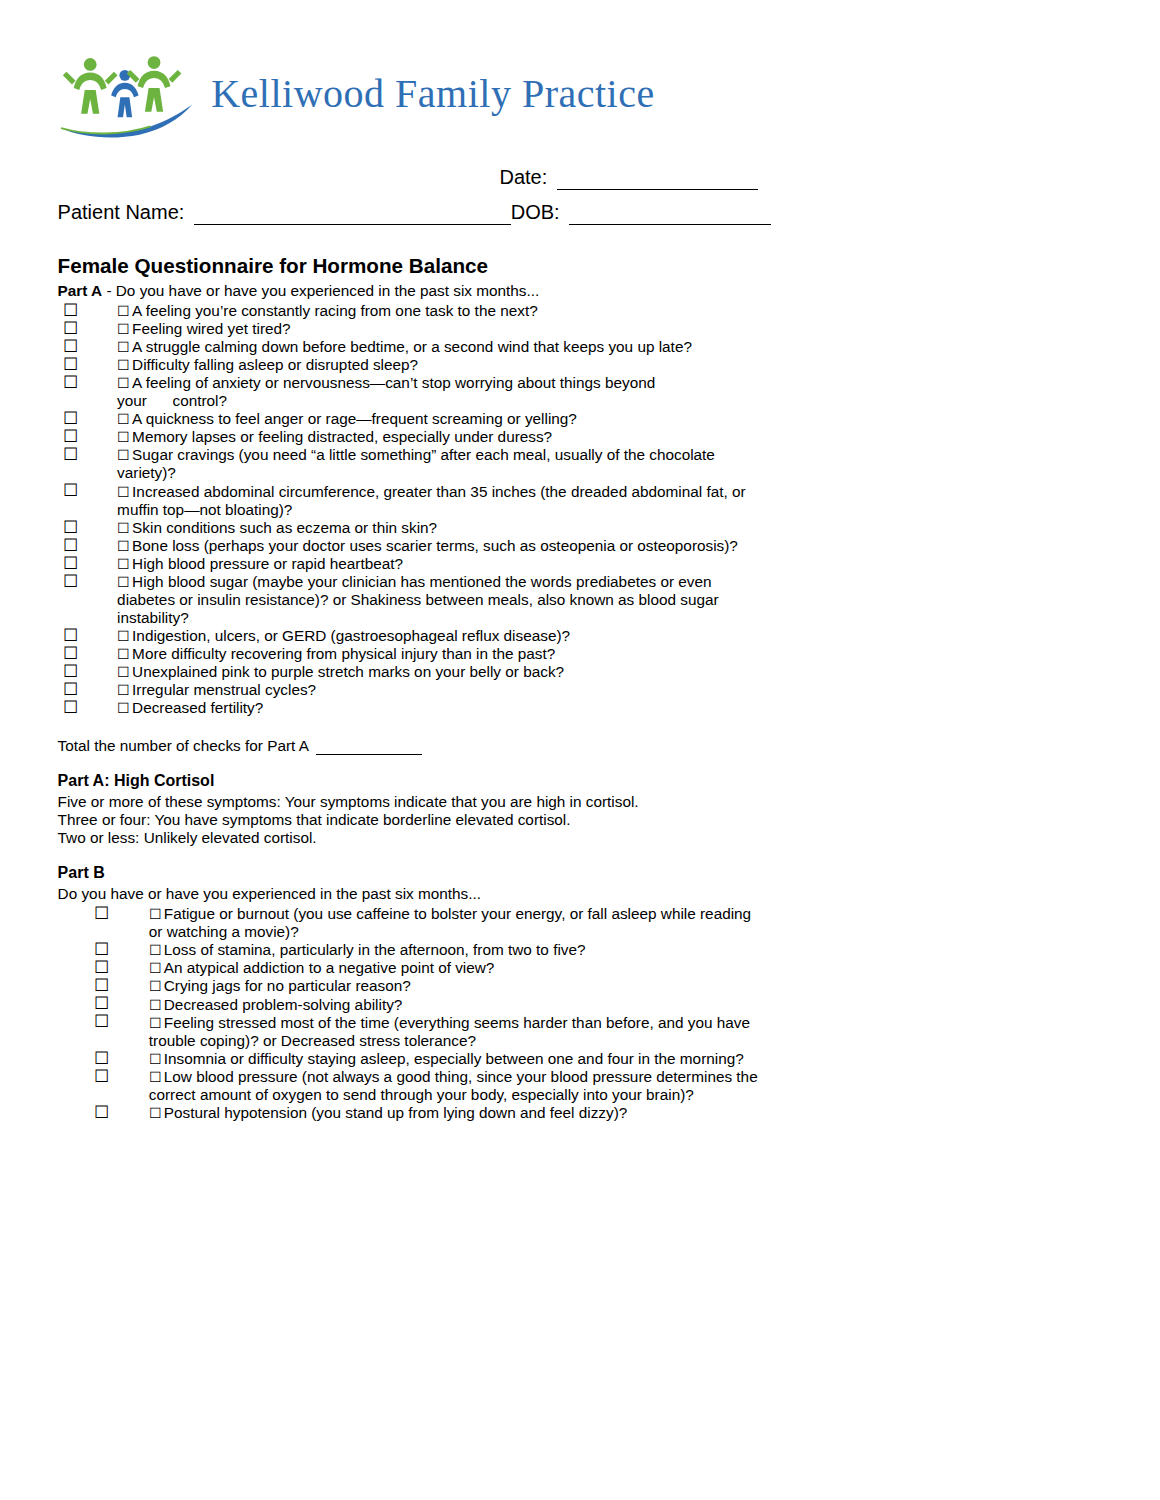Kelliwood Family Practice
Date:
Patient Name: DOB:
Female Questionnaire for Hormone Balance
Part A - Do you have or have you experienced in the past six months...
☐A feeling you’re constantly racing from one task to the next?
☐Feeling wired yet tired?
☐A struggle calming down before bedtime, or a second wind that keeps you up late?
☐Difficulty falling asleep or disrupted sleep?
☐A feeling of anxiety or nervousness—can’t stop worrying about things beyond your control?
☐A quickness to feel anger or rage—frequent screaming or yelling?
☐Memory lapses or feeling distracted, especially under duress?
☐Sugar cravings (you need “a little something” after each meal, usually of the chocolate variety)?
☐Increased abdominal circumference, greater than 35 inches (the dreaded abdominal fat, or muffin top—not bloating)?
☐Skin conditions such as eczema or thin skin?
☐Bone loss (perhaps your doctor uses scarier terms, such as osteopenia or osteoporosis)?
☐High blood pressure or rapid heartbeat?
☐High blood sugar (maybe your clinician has mentioned the words prediabetes or even diabetes or insulin resistance)? or Shakiness between meals, also known as blood sugar instability?
☐Indigestion, ulcers, or GERD (gastroesophageal reflux disease)?
☐More difficulty recovering from physical injury than in the past?
☐Unexplained pink to purple stretch marks on your belly or back?
☐Irregular menstrual cycles?
☐Decreased fertility?
Total the number of checks for Part A
Part A: High Cortisol
Five or more of these symptoms: Your symptoms indicate that you are high in cortisol.
Three or four: You have symptoms that indicate borderline elevated cortisol.
Two or less: Unlikely elevated cortisol.
Part B
Do you have or have you experienced in the past six months...
☐Fatigue or burnout (you use caffeine to bolster your energy, or fall asleep while reading or watching a movie)?
☐Loss of stamina, particularly in the afternoon, from two to five?
☐An atypical addiction to a negative point of view?
☐Crying jags for no particular reason?
☐Decreased problem-solving ability?
☐Feeling stressed most of the time (everything seems harder than before, and you have trouble coping)? or Decreased stress tolerance?
☐Insomnia or difficulty staying asleep, especially between one and four in the morning?
☐Low blood pressure (not always a good thing, since your blood pressure determines the correct amount of oxygen to send through your body, especially into your brain)?
☐Postural hypotension (you stand up from lying down and feel dizzy)?